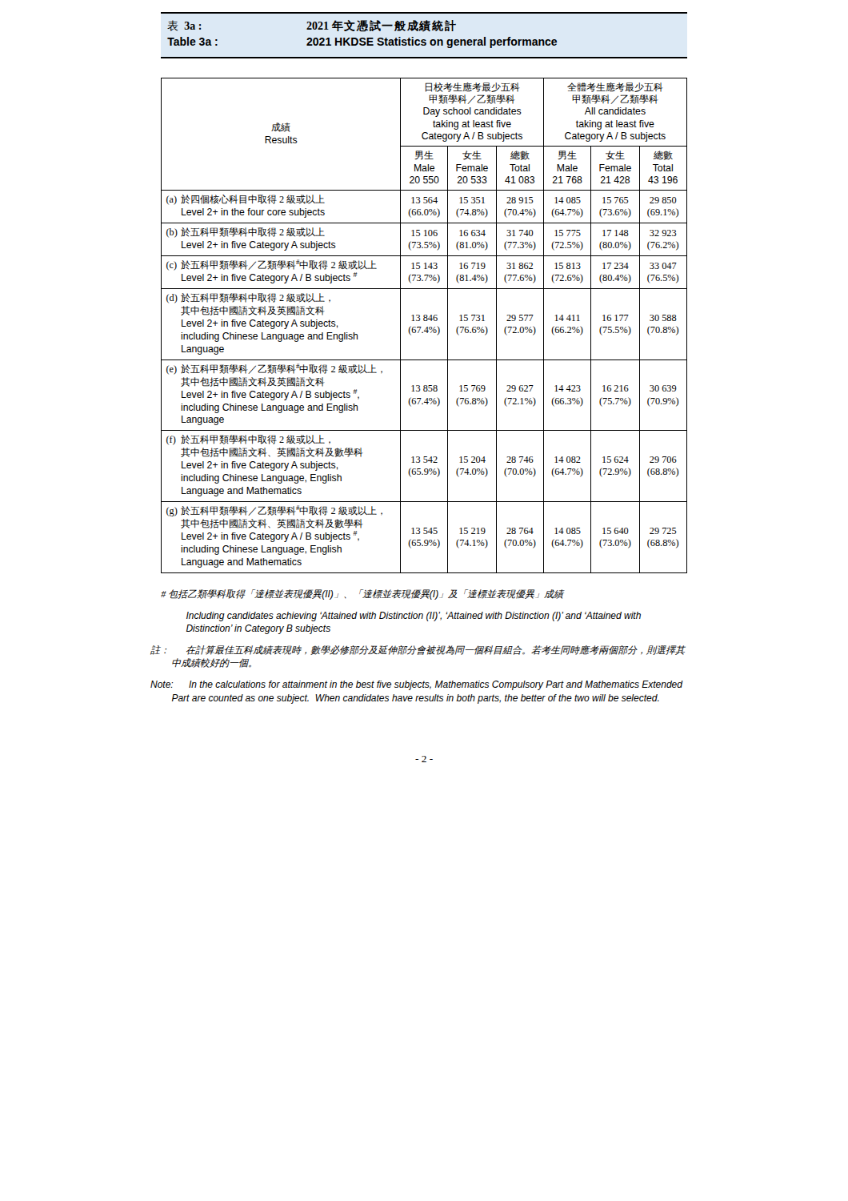| 表 3a : | 2021 年文憑試一般成績統計 |
| Table 3a : | 2021 HKDSE Statistics on general performance |
| 成績 Results | 日校考生應考最少五科 甲類學科／乙類學科 Day school candidates taking at least five Category A / B subjects | 全體考生應考最少五科 甲類學科／乙類學科 All candidates taking at least five Category A / B subjects |
| --- | --- | --- |
| 男生 Male 20 550 | 女生 Female 20 533 | 總數 Total 41 083 | 男生 Male 21 768 | 女生 Female 21 428 | 總數 Total 43 196 |
| (a) 於四個核心科目中取得 2 級或以上 Level 2+ in the four core subjects | 13 564 (66.0%) | 15 351 (74.8%) | 28 915 (70.4%) | 14 085 (64.7%) | 15 765 (73.6%) | 29 850 (69.1%) |
| (b) 於五科甲類學科中取得 2 級或以上 Level 2+ in five Category A subjects | 15 106 (73.5%) | 16 634 (81.0%) | 31 740 (77.3%) | 15 775 (72.5%) | 17 148 (80.0%) | 32 923 (76.2%) |
| (c) 於五科甲類學科／乙類學科 # 中取得 2 級或以上 Level 2+ in five Category A / B subjects # | 15 143 (73.7%) | 16 719 (81.4%) | 31 862 (77.6%) | 15 813 (72.6%) | 17 234 (80.4%) | 33 047 (76.5%) |
| (d) 於五科甲類學科中取得 2 級或以上， 其中包括中國語文科及英國語文科 Level 2+ in five Category A subjects, including Chinese Language and English Language | 13 846 (67.4%) | 15 731 (76.6%) | 29 577 (72.0%) | 14 411 (66.2%) | 16 177 (75.5%) | 30 588 (70.8%) |
| (e) 於五科甲類學科／乙類學科 # 中取得 2 級或以上， 其中包括中國語文科及英國語文科 Level 2+ in five Category A / B subjects # , including Chinese Language and English Language | 13 858 (67.4%) | 15 769 (76.8%) | 29 627 (72.1%) | 14 423 (66.3%) | 16 216 (75.7%) | 30 639 (70.9%) |
| (f) 於五科甲類學科中取得 2 級或以上， 其中包括中國語文科、英國語文科及數學科 Level 2+ in five Category A subjects, including Chinese Language, English Language and Mathematics | 13 542 (65.9%) | 15 204 (74.0%) | 28 746 (70.0%) | 14 082 (64.7%) | 15 624 (72.9%) | 29 706 (68.8%) |
| (g) 於五科甲類學科／乙類學科 # 中取得 2 級或以上， 其中包括中國語文科、英國語文科及數學科 Level 2+ in five Category A / B subjects # , including Chinese Language, English Language and Mathematics | 13 545 (65.9%) | 15 219 (74.1%) | 28 764 (70.0%) | 14 085 (64.7%) | 15 640 (73.0%) | 29 725 (68.8%) |
# 包括乙類學科取得「達標並表現優異(II)」、「達標並表現優異(I)」及「達標並表現優異」成績
Including candidates achieving ‘Attained with Distinction (II)’, ‘Attained with Distinction (I)’ and ‘Attained with Distinction’ in Category B subjects
註：在計算最佳五科成績表現時，數學必修部分及延伸部分會被視為同一個科目組合。若考生同時應考兩個部分，則選擇其中成績較好的一個。
Note: In the calculations for attainment in the best five subjects, Mathematics Compulsory Part and Mathematics Extended Part are counted as one subject. When candidates have results in both parts, the better of the two will be selected.
- 2 -